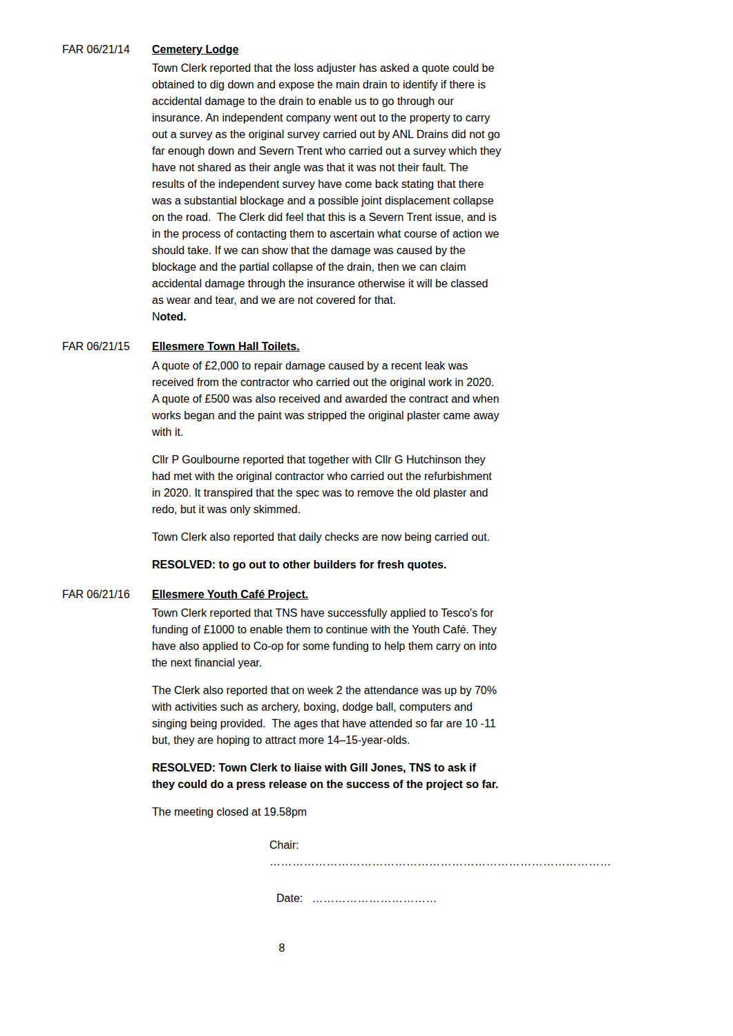FAR 06/21/14
Cemetery Lodge
Town Clerk reported that the loss adjuster has asked a quote could be obtained to dig down and expose the main drain to identify if there is accidental damage to the drain to enable us to go through our insurance. An independent company went out to the property to carry out a survey as the original survey carried out by ANL Drains did not go far enough down and Severn Trent who carried out a survey which they have not shared as their angle was that it was not their fault. The results of the independent survey have come back stating that there was a substantial blockage and a possible joint displacement collapse on the road. The Clerk did feel that this is a Severn Trent issue, and is in the process of contacting them to ascertain what course of action we should take. If we can show that the damage was caused by the blockage and the partial collapse of the drain, then we can claim accidental damage through the insurance otherwise it will be classed as wear and tear, and we are not covered for that.
Noted.
FAR 06/21/15
Ellesmere Town Hall Toilets.
A quote of £2,000 to repair damage caused by a recent leak was received from the contractor who carried out the original work in 2020. A quote of £500 was also received and awarded the contract and when works began and the paint was stripped the original plaster came away with it.
Cllr P Goulbourne reported that together with Cllr G Hutchinson they had met with the original contractor who carried out the refurbishment in 2020. It transpired that the spec was to remove the old plaster and redo, but it was only skimmed.
Town Clerk also reported that daily checks are now being carried out.
RESOLVED: to go out to other builders for fresh quotes.
FAR 06/21/16
Ellesmere Youth Café Project.
Town Clerk reported that TNS have successfully applied to Tesco's for funding of £1000 to enable them to continue with the Youth Café. They have also applied to Co-op for some funding to help them carry on into the next financial year.
The Clerk also reported that on week 2 the attendance was up by 70% with activities such as archery, boxing, dodge ball, computers and singing being provided. The ages that have attended so far are 10 -11 but, they are hoping to attract more 14–15-year-olds.
RESOLVED: Town Clerk to liaise with Gill Jones, TNS to ask if they could do a press release on the success of the project so far.
The meeting closed at 19.58pm
Chair: ………………………………………………………………………………
Date: ……………………………
8